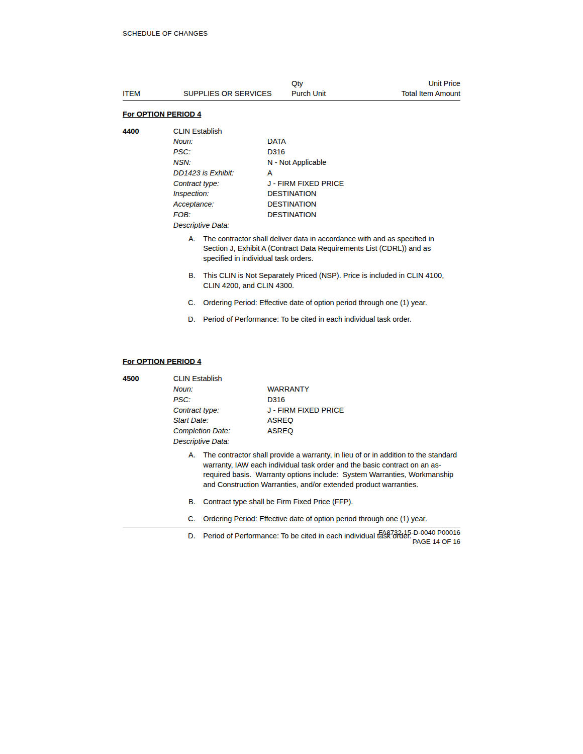SCHEDULE OF CHANGES
| | | Qty | Unit Price |
| ITEM | SUPPLIES OR SERVICES | Purch Unit | Total Item Amount |
For OPTION PERIOD 4
| 4400 | CLIN Establish |
| | Noun: | DATA |
| | PSC: | D316 |
| | NSN: | N - Not Applicable |
| | DD1423 is Exhibit: | A |
| | Contract type: | J - FIRM FIXED PRICE |
| | Inspection: | DESTINATION |
| | Acceptance: | DESTINATION |
| | FOB: | DESTINATION |
| | Descriptive Data: | |
The contractor shall deliver data in accordance with and as specified in Section J, Exhibit A (Contract Data Requirements List (CDRL)) and as specified in individual task orders.
This CLIN is Not Separately Priced (NSP). Price is included in CLIN 4100, CLIN 4200, and CLIN 4300.
Ordering Period: Effective date of option period through one (1) year.
Period of Performance: To be cited in each individual task order.
For OPTION PERIOD 4
| 4500 | CLIN Establish |
| | Noun: | WARRANTY |
| | PSC: | D316 |
| | Contract type: | J - FIRM FIXED PRICE |
| | Start Date: | ASREQ |
| | Completion Date: | ASREQ |
| | Descriptive Data: | |
The contractor shall provide a warranty, in lieu of or in addition to the standard warranty, IAW each individual task order and the basic contract on an as-required basis. Warranty options include: System Warranties, Workmanship and Construction Warranties, and/or extended product warranties.
Contract type shall be Firm Fixed Price (FFP).
Ordering Period: Effective date of option period through one (1) year.
Period of Performance: To be cited in each individual task order.
FA8732-15-D-0040 P00016
PAGE 14 OF 16